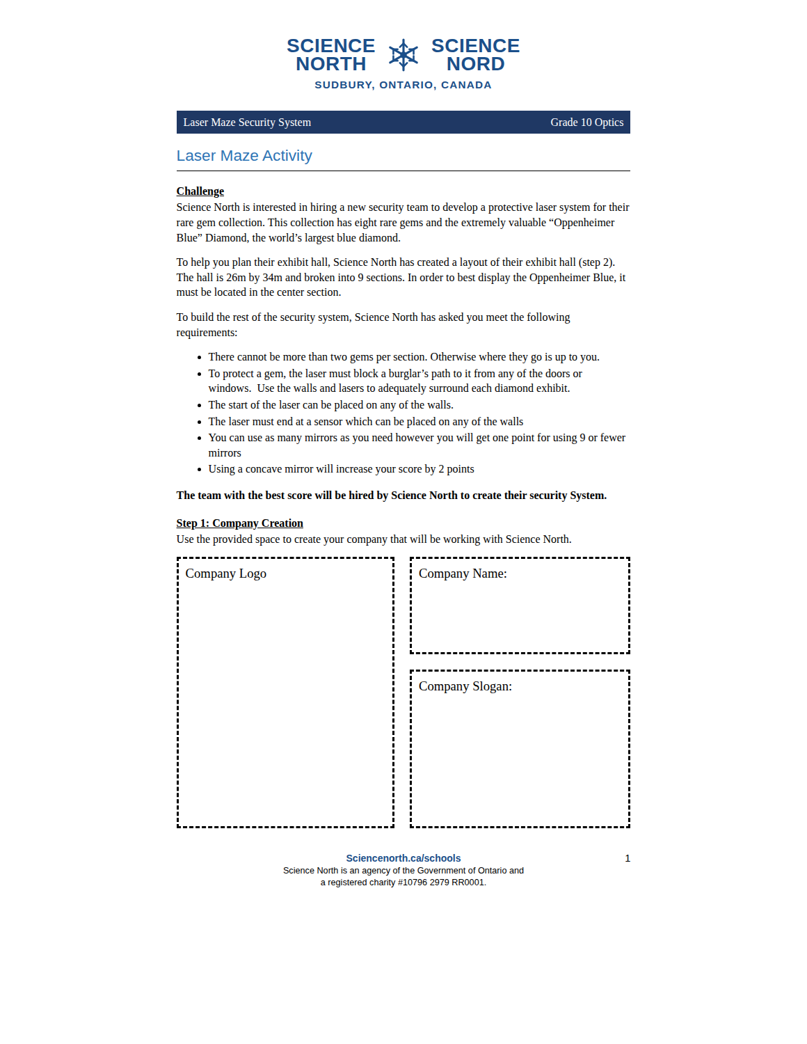SCIENCE NORTH
SCIENCE NORD
SUDBURY, ONTARIO, CANADA
Laser Maze Security System Grade 10 Optics
Laser Maze Activity
Challenge
Science North is interested in hiring a new security team to develop a protective laser system for their rare gem collection. This collection has eight rare gems and the extremely valuable “Oppenheimer Blue” Diamond, the world’s largest blue diamond.
To help you plan their exhibit hall, Science North has created a layout of their exhibit hall (step 2). The hall is 26m by 34m and broken into 9 sections. In order to best display the Oppenheimer Blue, it must be located in the center section.
To build the rest of the security system, Science North has asked you meet the following requirements:
There cannot be more than two gems per section. Otherwise where they go is up to you.
To protect a gem, the laser must block a burglar’s path to it from any of the doors or windows. Use the walls and lasers to adequately surround each diamond exhibit.
The start of the laser can be placed on any of the walls.
The laser must end at a sensor which can be placed on any of the walls
You can use as many mirrors as you need however you will get one point for using 9 or fewer mirrors
Using a concave mirror will increase your score by 2 points
The team with the best score will be hired by Science North to create their security System.
Step 1: Company Creation
Use the provided space to create your company that will be working with Science North.
Company Logo
Company Name:
Company Slogan:
1
Sciencenorth.ca/schools
Science North is an agency of the Government of Ontario and
a registered charity #10796 2979 RR0001.